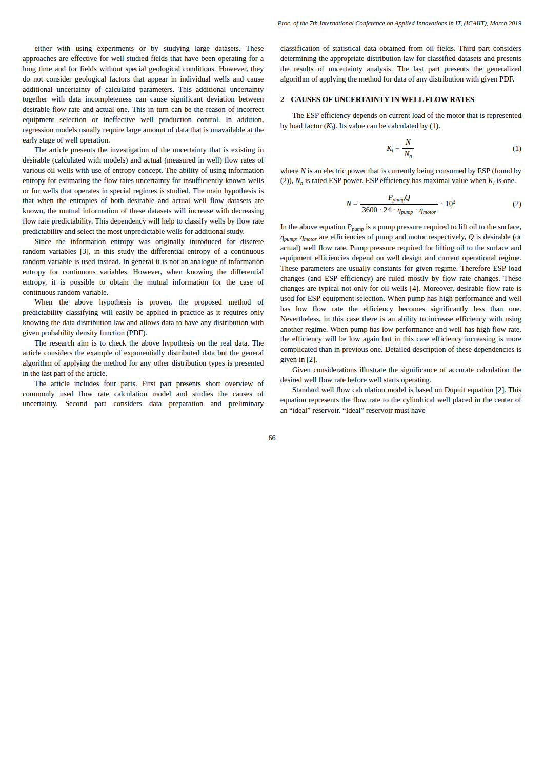Proc. of the 7th International Conference on Applied Innovations in IT, (ICAIIT), March 2019
either with using experiments or by studying large datasets. These approaches are effective for well-studied fields that have been operating for a long time and for fields without special geological conditions. However, they do not consider geological factors that appear in individual wells and cause additional uncertainty of calculated parameters. This additional uncertainty together with data incompleteness can cause significant deviation between desirable flow rate and actual one. This in turn can be the reason of incorrect equipment selection or ineffective well production control. In addition, regression models usually require large amount of data that is unavailable at the early stage of well operation.
The article presents the investigation of the uncertainty that is existing in desirable (calculated with models) and actual (measured in well) flow rates of various oil wells with use of entropy concept. The ability of using information entropy for estimating the flow rates uncertainty for insufficiently known wells or for wells that operates in special regimes is studied. The main hypothesis is that when the entropies of both desirable and actual well flow datasets are known, the mutual information of these datasets will increase with decreasing flow rate predictability. This dependency will help to classify wells by flow rate predictability and select the most unpredictable wells for additional study.
Since the information entropy was originally introduced for discrete random variables [3], in this study the differential entropy of a continuous random variable is used instead. In general it is not an analogue of information entropy for continuous variables. However, when knowing the differential entropy, it is possible to obtain the mutual information for the case of continuous random variable.
When the above hypothesis is proven, the proposed method of predictability classifying will easily be applied in practice as it requires only knowing the data distribution law and allows data to have any distribution with given probability density function (PDF).
The research aim is to check the above hypothesis on the real data. The article considers the example of exponentially distributed data but the general algorithm of applying the method for any other distribution types is presented in the last part of the article.
The article includes four parts. First part presents short overview of commonly used flow rate calculation model and studies the causes of uncertainty. Second part considers data preparation and preliminary classification of statistical data obtained from oil fields. Third part considers determining the appropriate distribution law for classified datasets and presents the results of uncertainty analysis. The last part presents the generalized algorithm of applying the method for data of any distribution with given PDF.
2 CAUSES OF UNCERTAINTY IN WELL FLOW RATES
The ESP efficiency depends on current load of the motor that is represented by load factor (Kl). Its value can be calculated by (1).
Kl = NNn (1)
where N is an electric power that is currently being consumed by ESP (found by (2)), Nn is rated ESP power. ESP efficiency has maximal value when Kl is one.
N = PpumpQ 3600 · 24 · ηpump · ηmotor · 103 (2)
In the above equation Ppump is a pump pressure required to lift oil to the surface, ηpump, ηmotor are efficiencies of pump and motor respectively, Q is desirable (or actual) well flow rate. Pump pressure required for lifting oil to the surface and equipment efficiencies depend on well design and current operational regime. These parameters are usually constants for given regime. Therefore ESP load changes (and ESP efficiency) are ruled mostly by flow rate changes. These changes are typical not only for oil wells [4]. Moreover, desirable flow rate is used for ESP equipment selection. When pump has high performance and well has low flow rate the efficiency becomes significantly less than one. Nevertheless, in this case there is an ability to increase efficiency with using another regime. When pump has low performance and well has high flow rate, the efficiency will be low again but in this case efficiency increasing is more complicated than in previous one. Detailed description of these dependencies is given in [2].
Given considerations illustrate the significance of accurate calculation the desired well flow rate before well starts operating.
Standard well flow calculation model is based on Dupuit equation [2]. This equation represents the flow rate to the cylindrical well placed in the center of an “ideal” reservoir. “Ideal” reservoir must have
66